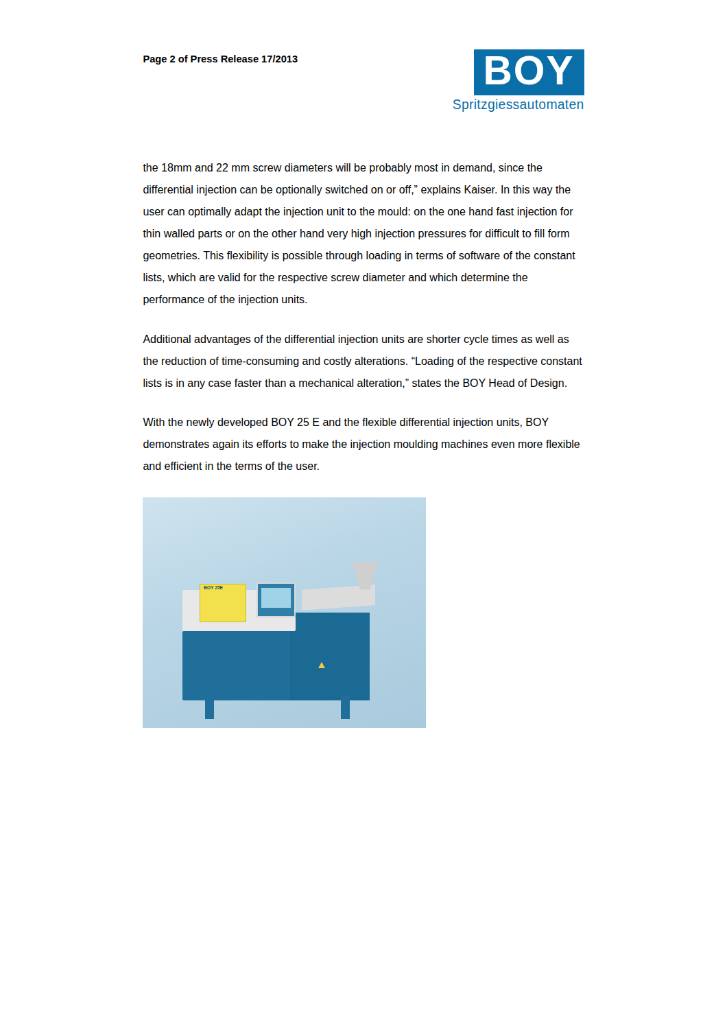Page 2 of Press Release 17/2013
BOY®
Spritzgiessautomaten
the 18mm and 22 mm screw diameters will be probably most in demand, since the differential injection can be optionally switched on or off,” explains Kaiser. In this way the user can optimally adapt the injection unit to the mould: on the one hand fast injection for thin walled parts or on the other hand very high injection pressures for difficult to fill form geometries. This flexibility is possible through loading in terms of software of the constant lists, which are valid for the respective screw diameter and which determine the performance of the injection units.
Additional advantages of the differential injection units are shorter cycle times as well as the reduction of time-consuming and costly alterations. “Loading of the respective constant lists is in any case faster than a mechanical alteration,” states the BOY Head of Design.
With the newly developed BOY 25 E and the flexible differential injection units, BOY demonstrates again its efforts to make the injection moulding machines even more flexible and efficient in the terms of the user.
BOY 25E